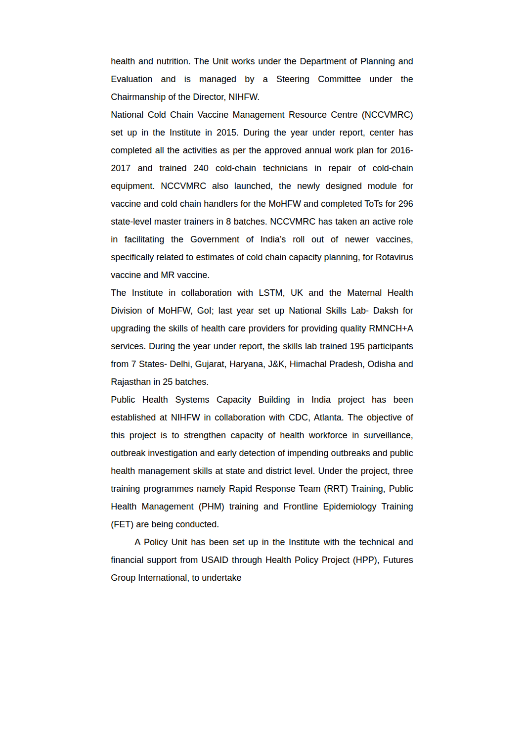health and nutrition. The Unit works under the Department of Planning and Evaluation and is managed by a Steering Committee under the Chairmanship of the Director, NIHFW.
National Cold Chain Vaccine Management Resource Centre (NCCVMRC) set up in the Institute in 2015. During the year under report, center has completed all the activities as per the approved annual work plan for 2016-2017 and trained 240 cold-chain technicians in repair of cold-chain equipment. NCCVMRC also launched, the newly designed module for vaccine and cold chain handlers for the MoHFW and completed ToTs for 296 state-level master trainers in 8 batches. NCCVMRC has taken an active role in facilitating the Government of India’s roll out of newer vaccines, specifically related to estimates of cold chain capacity planning, for Rotavirus vaccine and MR vaccine.
The Institute in collaboration with LSTM, UK and the Maternal Health Division of MoHFW, GoI; last year set up National Skills Lab- Daksh for upgrading the skills of health care providers for providing quality RMNCH+A services. During the year under report, the skills lab trained 195 participants from 7 States- Delhi, Gujarat, Haryana, J&K, Himachal Pradesh, Odisha and Rajasthan in 25 batches.
Public Health Systems Capacity Building in India project has been established at NIHFW in collaboration with CDC, Atlanta. The objective of this project is to strengthen capacity of health workforce in surveillance, outbreak investigation and early detection of impending outbreaks and public health management skills at state and district level. Under the project, three training programmes namely Rapid Response Team (RRT) Training, Public Health Management (PHM) training and Frontline Epidemiology Training (FET) are being conducted.
A Policy Unit has been set up in the Institute with the technical and financial support from USAID through Health Policy Project (HPP), Futures Group International, to undertake